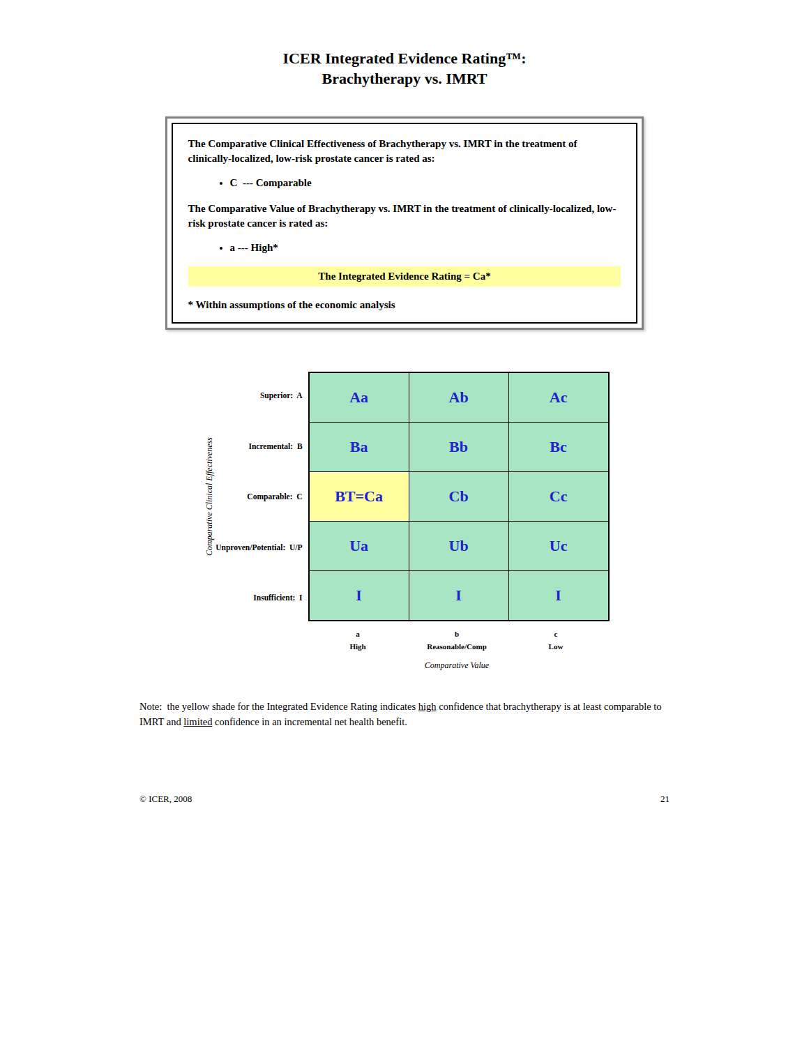ICER Integrated Evidence Rating™:
Brachytherapy vs. IMRT
The Comparative Clinical Effectiveness of Brachytherapy vs. IMRT in the treatment of clinically-localized, low-risk prostate cancer is rated as:
C --- Comparable
The Comparative Value of Brachytherapy vs. IMRT in the treatment of clinically-localized, low-risk prostate cancer is rated as:
a --- High*
The Integrated Evidence Rating = Ca*
* Within assumptions of the economic analysis
Comparative Clinical Effectiveness
Superior: A
Incremental: B
Comparable: C
Unproven/Potential: U/P
Insufficient: I
| Aa | Ab | Ac |
| Ba | Bb | Bc |
| BT=Ca | Cb | Cc |
| Ua | Ub | Uc |
| I | I | I |
a
High
b
Reasonable/Comp
c
Low
Comparative Value
Note: the yellow shade for the Integrated Evidence Rating indicates high confidence that brachytherapy is at least comparable to IMRT and limited confidence in an incremental net health benefit.
© ICER, 2008 21